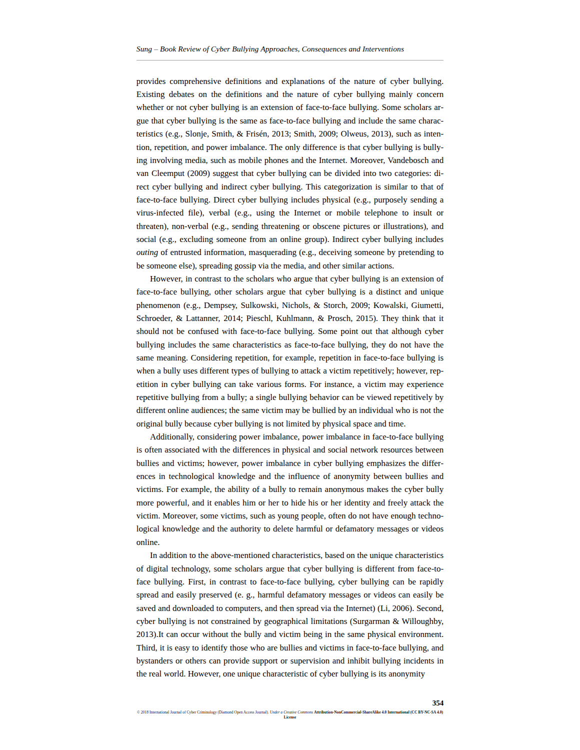Sung – Book Review of Cyber Bullying Approaches, Consequences and Interventions
provides comprehensive definitions and explanations of the nature of cyber bullying. Existing debates on the definitions and the nature of cyber bullying mainly concern whether or not cyber bullying is an extension of face-to-face bullying. Some scholars argue that cyber bullying is the same as face-to-face bullying and include the same characteristics (e.g., Slonje, Smith, & Frisén, 2013; Smith, 2009; Olweus, 2013), such as intention, repetition, and power imbalance. The only difference is that cyber bullying is bullying involving media, such as mobile phones and the Internet. Moreover, Vandebosch and van Cleemput (2009) suggest that cyber bullying can be divided into two categories: direct cyber bullying and indirect cyber bullying. This categorization is similar to that of face-to-face bullying. Direct cyber bullying includes physical (e.g., purposely sending a virus-infected file), verbal (e.g., using the Internet or mobile telephone to insult or threaten), non-verbal (e.g., sending threatening or obscene pictures or illustrations), and social (e.g., excluding someone from an online group). Indirect cyber bullying includes outing of entrusted information, masquerading (e.g., deceiving someone by pretending to be someone else), spreading gossip via the media, and other similar actions.
However, in contrast to the scholars who argue that cyber bullying is an extension of face-to-face bullying, other scholars argue that cyber bullying is a distinct and unique phenomenon (e.g., Dempsey, Sulkowski, Nichols, & Storch, 2009; Kowalski, Giumetti, Schroeder, & Lattanner, 2014; Pieschl, Kuhlmann, & Prosch, 2015). They think that it should not be confused with face-to-face bullying. Some point out that although cyber bullying includes the same characteristics as face-to-face bullying, they do not have the same meaning. Considering repetition, for example, repetition in face-to-face bullying is when a bully uses different types of bullying to attack a victim repetitively; however, repetition in cyber bullying can take various forms. For instance, a victim may experience repetitive bullying from a bully; a single bullying behavior can be viewed repetitively by different online audiences; the same victim may be bullied by an individual who is not the original bully because cyber bullying is not limited by physical space and time.
Additionally, considering power imbalance, power imbalance in face-to-face bullying is often associated with the differences in physical and social network resources between bullies and victims; however, power imbalance in cyber bullying emphasizes the differences in technological knowledge and the influence of anonymity between bullies and victims. For example, the ability of a bully to remain anonymous makes the cyber bully more powerful, and it enables him or her to hide his or her identity and freely attack the victim. Moreover, some victims, such as young people, often do not have enough technological knowledge and the authority to delete harmful or defamatory messages or videos online.
In addition to the above-mentioned characteristics, based on the unique characteristics of digital technology, some scholars argue that cyber bullying is different from face-to-face bullying. First, in contrast to face-to-face bullying, cyber bullying can be rapidly spread and easily preserved (e. g., harmful defamatory messages or videos can easily be saved and downloaded to computers, and then spread via the Internet) (Li, 2006). Second, cyber bullying is not constrained by geographical limitations (Surgarman & Willoughby, 2013).It can occur without the bully and victim being in the same physical environment. Third, it is easy to identify those who are bullies and victims in face-to-face bullying, and bystanders or others can provide support or supervision and inhibit bullying incidents in the real world. However, one unique characteristic of cyber bullying is its anonymity
354
© 2018 International Journal of Cyber Criminology (Diamond Open Access Journal). Under a Creative Commons Attribution-NonCommercial-ShareAlike 4.0 International (CC BY-NC-SA 4.0) License